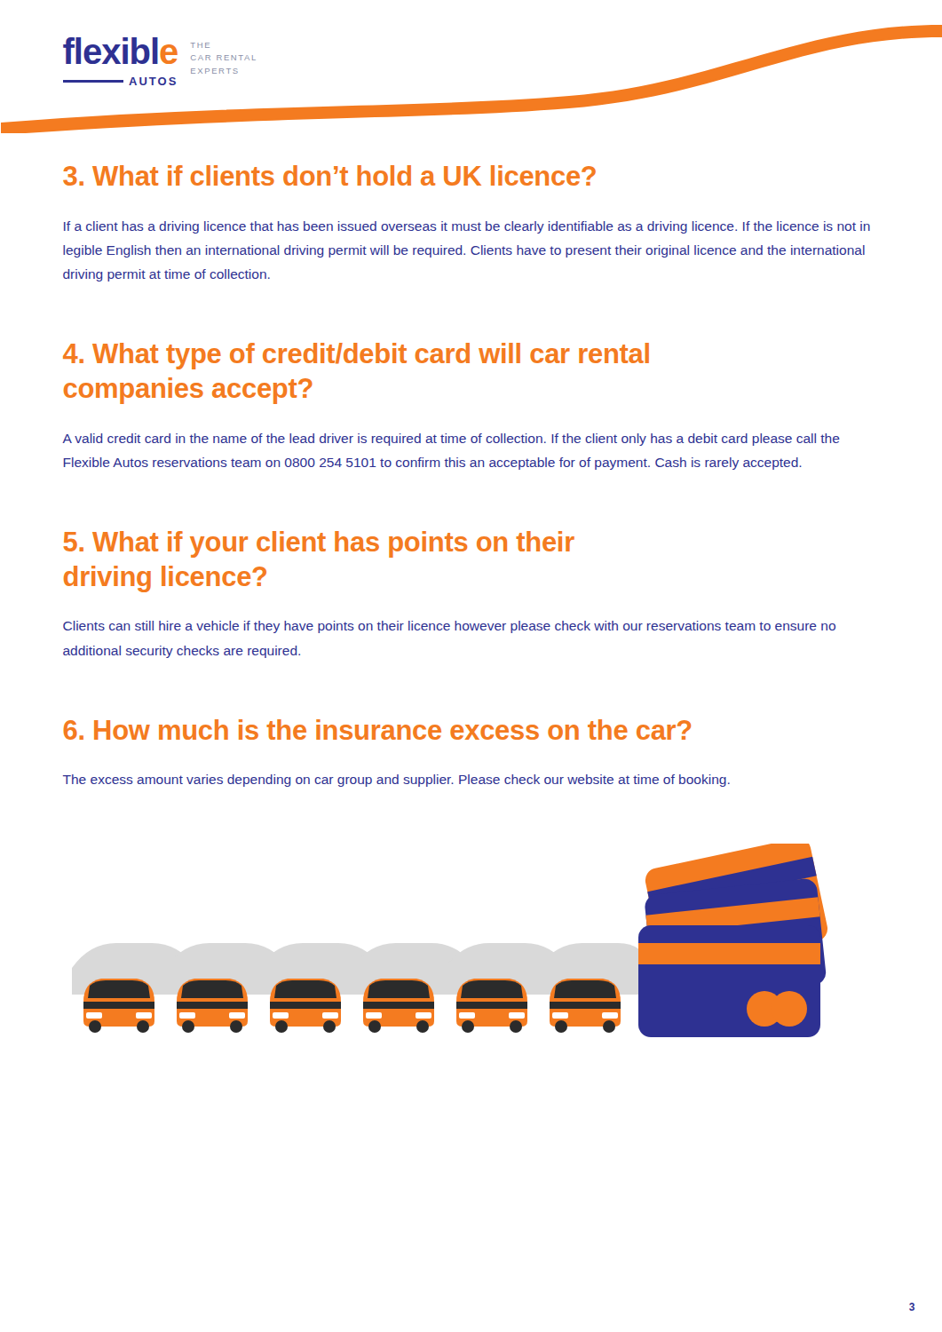flexible
AUTOS
The
Car Rental
Experts
3. What if clients don’t hold a UK licence?
If a client has a driving licence that has been issued overseas it must be clearly identifiable as a driving licence. If the licence is not in legible English then an international driving permit will be required. Clients have to present their original licence and the international driving permit at time of collection.
4. What type of credit/debit card will car rental
companies accept?
A valid credit card in the name of the lead driver is required at time of collection. If the client only has a debit card please call the Flexible Autos reservations team on 0800 254 5101 to confirm this an acceptable for of payment. Cash is rarely accepted.
5. What if your client has points on their
driving licence?
Clients can still hire a vehicle if they have points on their licence however please check with our reservations team to ensure no additional security checks are required.
6. How much is the insurance excess on the car?
The excess amount varies depending on car group and supplier. Please check our website at time of booking.
3